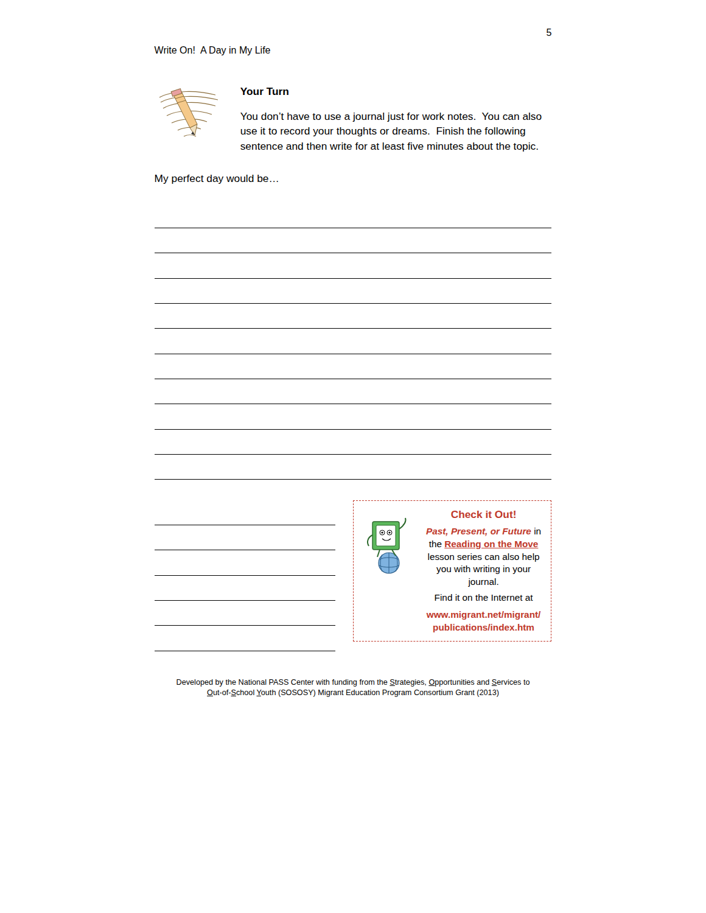5
Write On! A Day in My Life
Your Turn
You don’t have to use a journal just for work notes. You can also use it to record your thoughts or dreams. Finish the following sentence and then write for at least five minutes about the topic.
My perfect day would be…
Check it Out!
Past, Present, or Future in the Reading on the Move lesson series can also help you with writing in your journal.
Find it on the Internet at
www.migrant.net/migrant/publications/index.htm
Developed by the National PASS Center with funding from the Strategies, Opportunities and Services to
Out-of-School Youth (SOSOSY) Migrant Education Program Consortium Grant (2013)